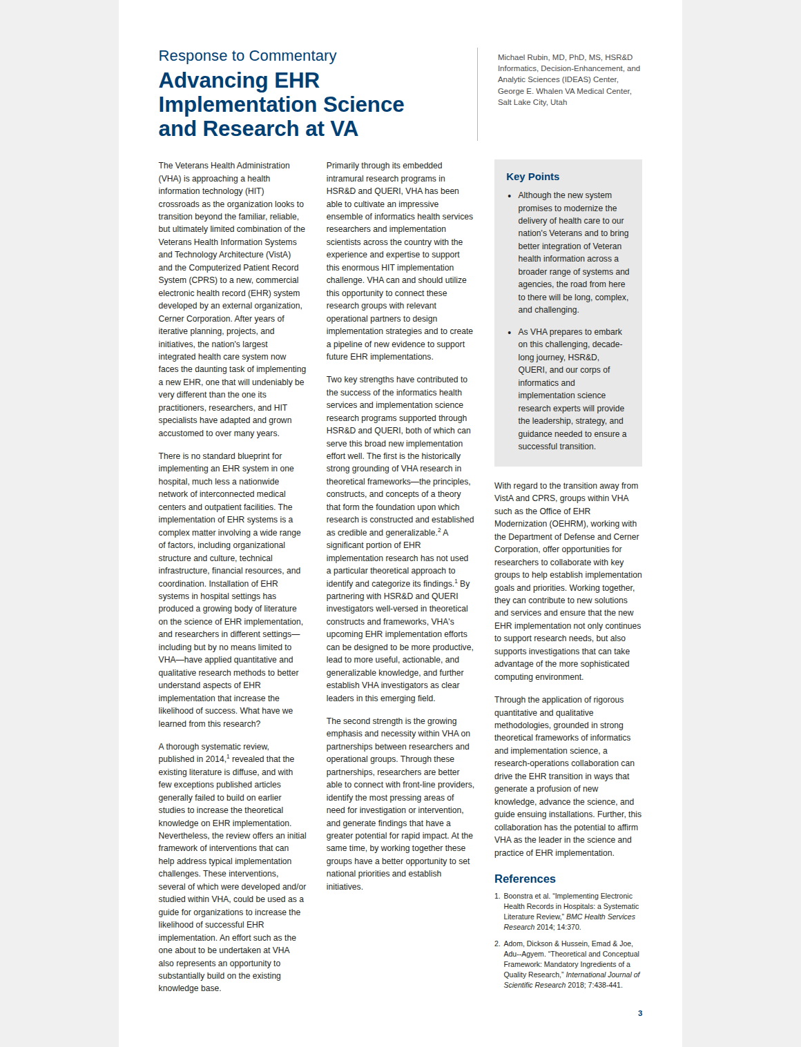Response to Commentary
Advancing EHR Implementation Science
and Research at VA
Michael Rubin, MD, PhD, MS, HSR&D Informatics, Decision-Enhancement, and Analytic Sciences (IDEAS) Center, George E. Whalen VA Medical Center, Salt Lake City, Utah
The Veterans Health Administration (VHA) is approaching a health information technology (HIT) crossroads as the organization looks to transition beyond the familiar, reliable, but ultimately limited combination of the Veterans Health Information Systems and Technology Architecture (VistA) and the Computerized Patient Record System (CPRS) to a new, commercial electronic health record (EHR) system developed by an external organization, Cerner Corporation. After years of iterative planning, projects, and initiatives, the nation's largest integrated health care system now faces the daunting task of implementing a new EHR, one that will undeniably be very different than the one its practitioners, researchers, and HIT specialists have adapted and grown accustomed to over many years.
There is no standard blueprint for implementing an EHR system in one hospital, much less a nationwide network of interconnected medical centers and outpatient facilities. The implementation of EHR systems is a complex matter involving a wide range of factors, including organizational structure and culture, technical infrastructure, financial resources, and coordination. Installation of EHR systems in hospital settings has produced a growing body of literature on the science of EHR implementation, and researchers in different settings—including but by no means limited to VHA—have applied quantitative and qualitative research methods to better understand aspects of EHR implementation that increase the likelihood of success. What have we learned from this research?
A thorough systematic review, published in 2014,1 revealed that the existing literature is diffuse, and with few exceptions published articles generally failed to build on earlier studies to increase the theoretical knowledge on EHR implementation. Nevertheless, the review offers an initial framework of interventions that can help address typical implementation challenges. These interventions, several of which were developed and/or studied within VHA, could be used as a guide for organizations to increase the likelihood of successful EHR implementation. An effort such as the one about to be undertaken at VHA also represents an opportunity to substantially build on the existing knowledge base.
Primarily through its embedded intramural research programs in HSR&D and QUERI, VHA has been able to cultivate an impressive ensemble of informatics health services researchers and implementation scientists across the country with the experience and expertise to support this enormous HIT implementation challenge. VHA can and should utilize this opportunity to connect these research groups with relevant operational partners to design implementation strategies and to create a pipeline of new evidence to support future EHR implementations.
Two key strengths have contributed to the success of the informatics health services and implementation science research programs supported through HSR&D and QUERI, both of which can serve this broad new implementation effort well. The first is the historically strong grounding of VHA research in theoretical frameworks—the principles, constructs, and concepts of a theory that form the foundation upon which research is constructed and established as credible and generalizable.2 A significant portion of EHR implementation research has not used a particular theoretical approach to identify and categorize its findings.1 By partnering with HSR&D and QUERI investigators well-versed in theoretical constructs and frameworks, VHA's upcoming EHR implementation efforts can be designed to be more productive, lead to more useful, actionable, and generalizable knowledge, and further establish VHA investigators as clear leaders in this emerging field.
The second strength is the growing emphasis and necessity within VHA on partnerships between researchers and operational groups. Through these partnerships, researchers are better able to connect with front-line providers, identify the most pressing areas of need for investigation or intervention, and generate findings that have a greater potential for rapid impact. At the same time, by working together these groups have a better opportunity to set national priorities and establish initiatives.
Key Points
Although the new system promises to modernize the delivery of health care to our nation's Veterans and to bring better integration of Veteran health information across a broader range of systems and agencies, the road from here to there will be long, complex, and challenging.
As VHA prepares to embark on this challenging, decade-long journey, HSR&D, QUERI, and our corps of informatics and implementation science research experts will provide the leadership, strategy, and guidance needed to ensure a successful transition.
With regard to the transition away from VistA and CPRS, groups within VHA such as the Office of EHR Modernization (OEHRM), working with the Department of Defense and Cerner Corporation, offer opportunities for researchers to collaborate with key groups to help establish implementation goals and priorities. Working together, they can contribute to new solutions and services and ensure that the new EHR implementation not only continues to support research needs, but also supports investigations that can take advantage of the more sophisticated computing environment.
Through the application of rigorous quantitative and qualitative methodologies, grounded in strong theoretical frameworks of informatics and implementation science, a research-operations collaboration can drive the EHR transition in ways that generate a profusion of new knowledge, advance the science, and guide ensuing installations. Further, this collaboration has the potential to affirm VHA as the leader in the science and practice of EHR implementation.
References
Boonstra et al. “Implementing Electronic Health Records in Hospitals: a Systematic Literature Review,” BMC Health Services Research 2014; 14:370.
Adom, Dickson & Hussein, Emad & Joe, Adu--Agyem. “Theoretical and Conceptual Framework: Mandatory Ingredients of a Quality Research,” International Journal of Scientific Research 2018; 7:438-441.
3